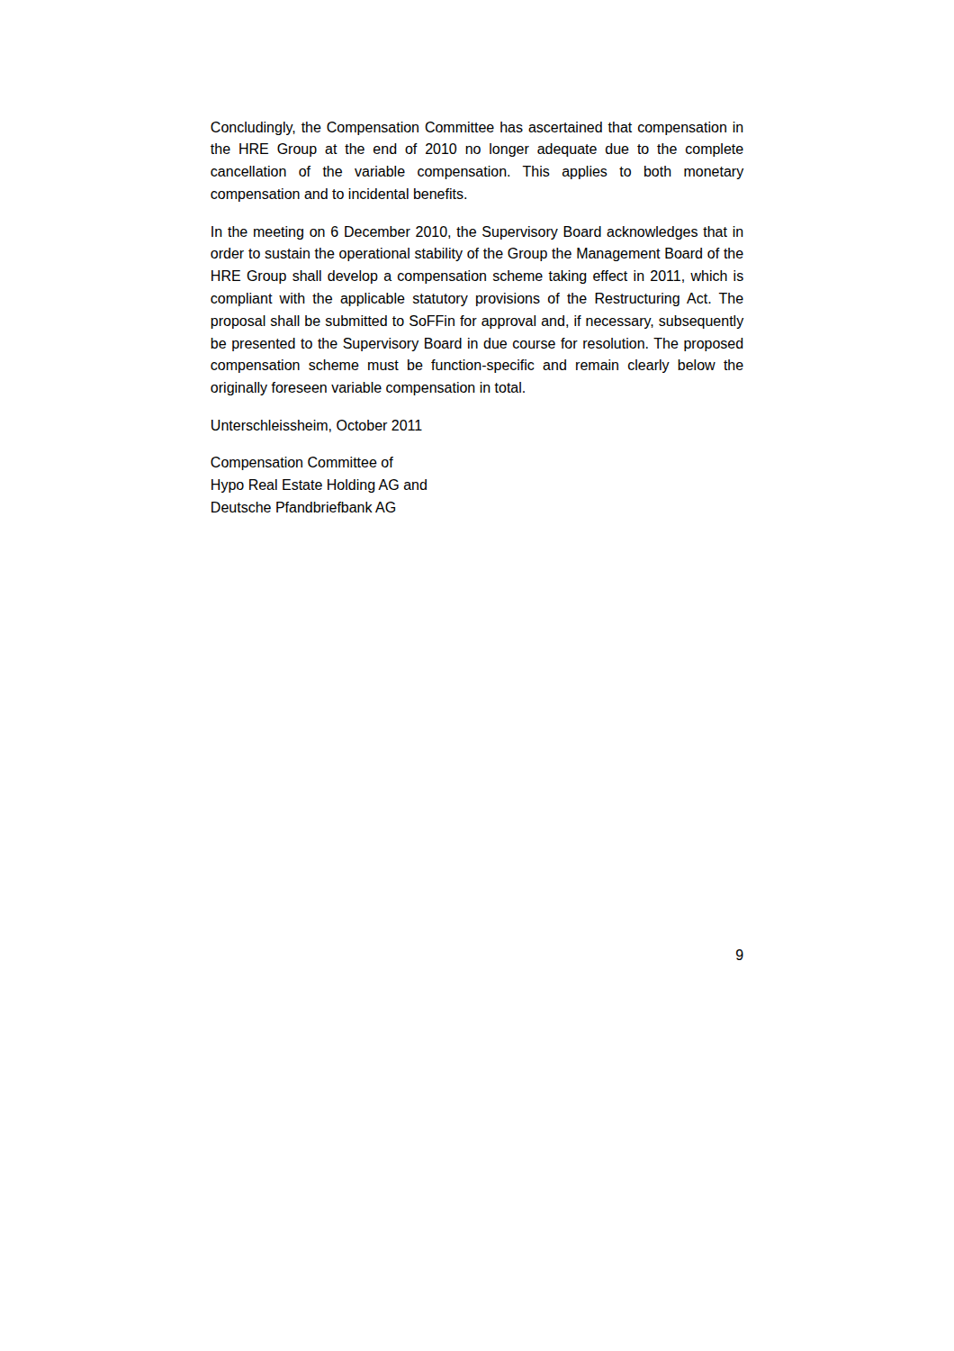Concludingly, the Compensation Committee has ascertained that compensation in the HRE Group at the end of 2010 no longer adequate due to the complete cancellation of the variable compensation. This applies to both monetary compensation and to incidental benefits.
In the meeting on 6 December 2010, the Supervisory Board acknowledges that in order to sustain the operational stability of the Group the Management Board of the HRE Group shall develop a compensation scheme taking effect in 2011, which is compliant with the applicable statutory provisions of the Restructuring Act. The proposal shall be submitted to SoFFin for approval and, if necessary, subsequently be presented to the Supervisory Board in due course for resolution. The proposed compensation scheme must be function-specific and remain clearly below the originally foreseen variable compensation in total.
Unterschleissheim, October 2011
Compensation Committee of
Hypo Real Estate Holding AG and
Deutsche Pfandbriefbank AG
9